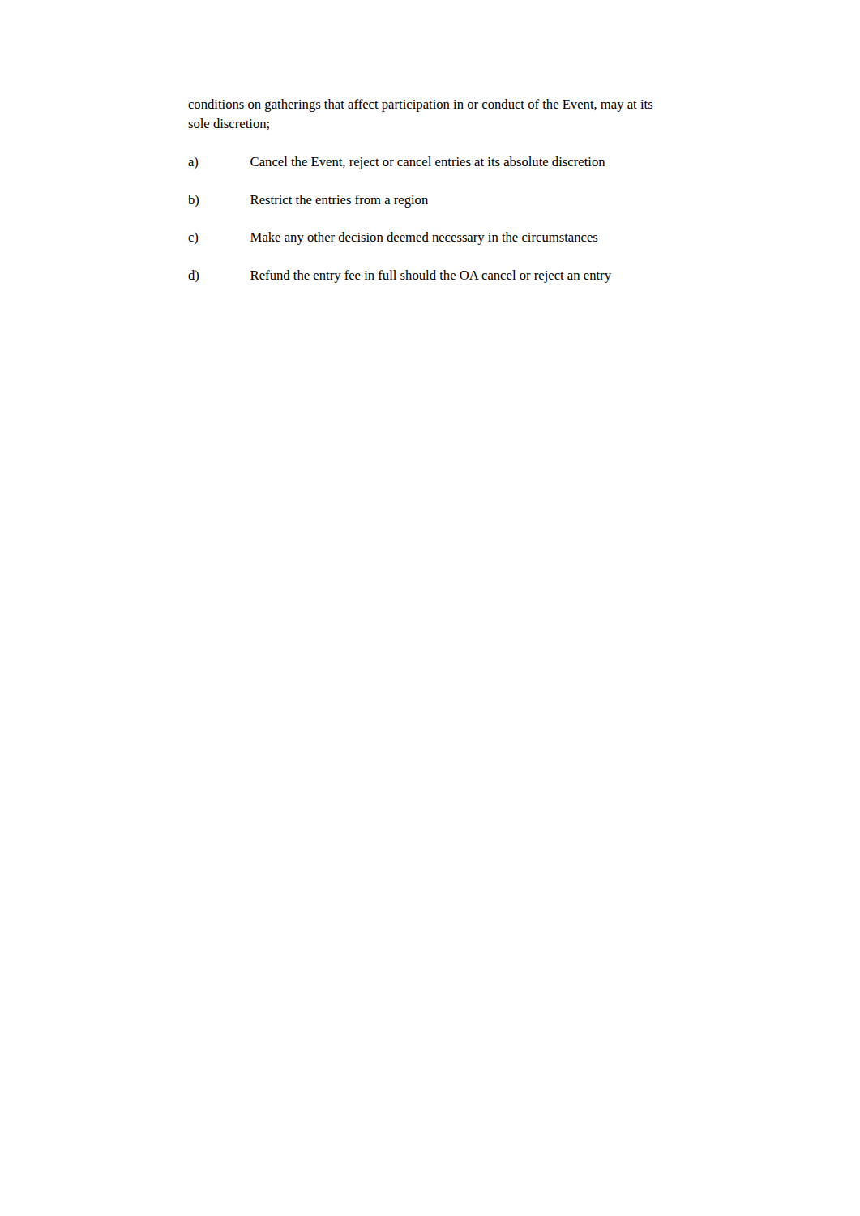conditions on gatherings that affect participation in or conduct of the Event, may at its sole discretion;
a) Cancel the Event, reject or cancel entries at its absolute discretion
b) Restrict the entries from a region
c) Make any other decision deemed necessary in the circumstances
d) Refund the entry fee in full should the OA cancel or reject an entry